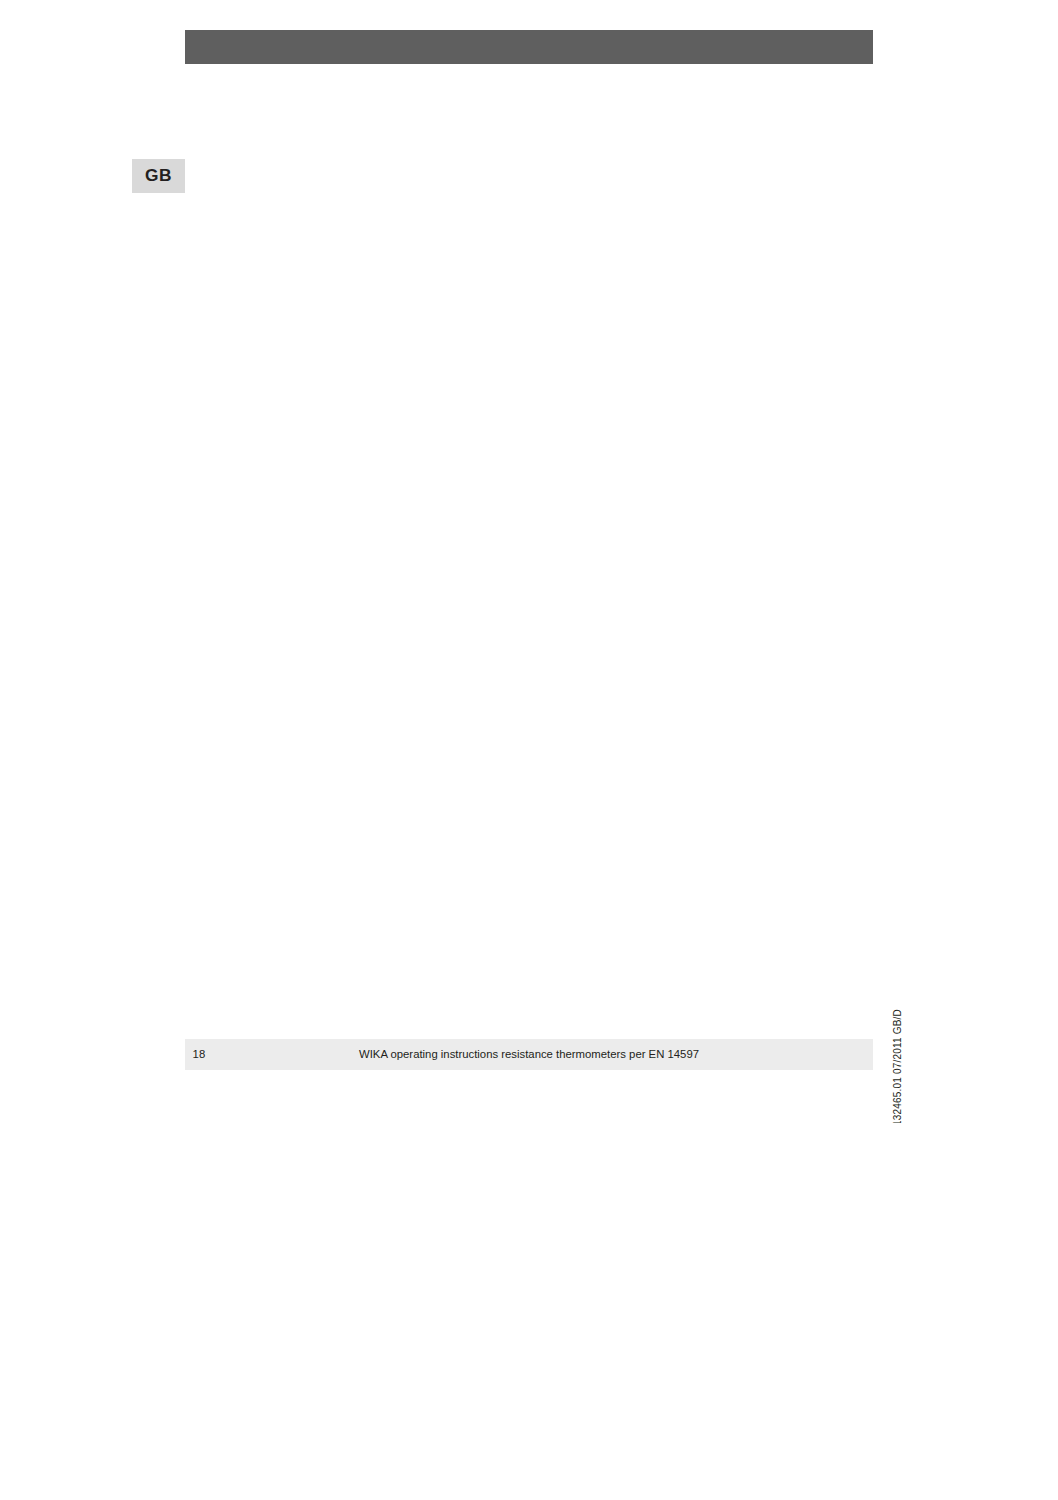GB
3132465.01 07/2011 GB/D
18 WIKA operating instructions resistance thermometers per EN 14597